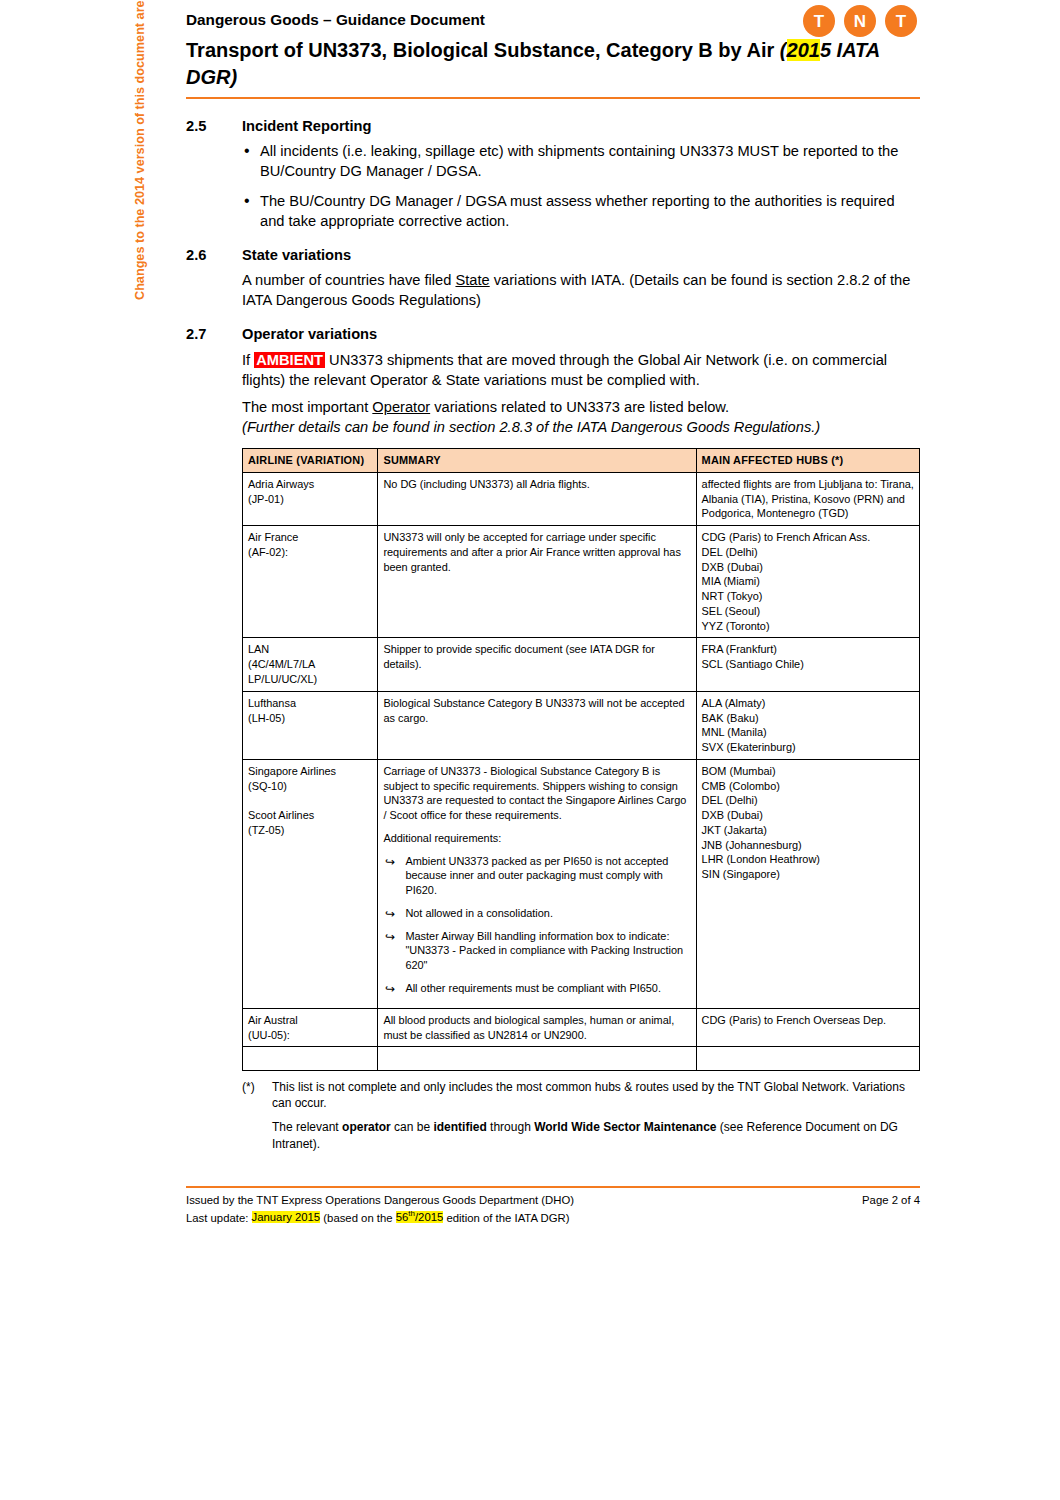Changes to the 2014 version of this document are marked in yellow.
T N T
Dangerous Goods – Guidance Document
Transport of UN3373, Biological Substance, Category B by Air (2015 IATA DGR)
2.5 Incident Reporting
All incidents (i.e. leaking, spillage etc) with shipments containing UN3373 MUST be reported to the BU/Country DG Manager / DGSA.
The BU/Country DG Manager / DGSA must assess whether reporting to the authorities is required and take appropriate corrective action.
2.6 State variations
A number of countries have filed State variations with IATA. (Details can be found is section 2.8.2 of the IATA Dangerous Goods Regulations)
2.7 Operator variations
If AMBIENT UN3373 shipments that are moved through the Global Air Network (i.e. on commercial flights) the relevant Operator & State variations must be complied with.
The most important Operator variations related to UN3373 are listed below.
(Further details can be found in section 2.8.3 of the IATA Dangerous Goods Regulations.)
| AIRLINE (VARIATION) | SUMMARY | MAIN AFFECTED HUBS (*) |
| --- | --- | --- |
| Adria Airways (JP-01) | No DG (including UN3373) all Adria flights. | affected flights are from Ljubljana to: Tirana, Albania (TIA), Pristina, Kosovo (PRN) and Podgorica, Montenegro (TGD) |
| Air France (AF-02): | UN3373 will only be accepted for carriage under specific requirements and after a prior Air France written approval has been granted. | CDG (Paris) to French African Ass. DEL (Delhi) DXB (Dubai) MIA (Miami) NRT (Tokyo) SEL (Seoul) YYZ (Toronto) |
| LAN (4C/4M/L7/LA LP/LU/UC/XL) | Shipper to provide specific document (see IATA DGR for details). | FRA (Frankfurt) SCL (Santiago Chile) |
| Lufthansa (LH-05) | Biological Substance Category B UN3373 will not be accepted as cargo. | ALA (Almaty) BAK (Baku) MNL (Manila) SVX (Ekaterinburg) |
| Singapore Airlines (SQ-10) Scoot Airlines (TZ-05) | Carriage of UN3373 - Biological Substance Category B is subject to specific requirements. Shippers wishing to consign UN3373 are requested to contact the Singapore Airlines Cargo / Scoot office for these requirements. Additional requirements: Ambient UN3373 packed as per PI650 is not accepted because inner and outer packaging must comply with PI620. Not allowed in a consolidation. Master Airway Bill handling information box to indicate: "UN3373 - Packed in compliance with Packing Instruction 620" All other requirements must be compliant with PI650. | BOM (Mumbai) CMB (Colombo) DEL (Delhi) DXB (Dubai) JKT (Jakarta) JNB (Johannesburg) LHR (London Heathrow) SIN (Singapore) |
| Air Austral (UU-05): | All blood products and biological samples, human or animal, must be classified as UN2814 or UN2900. | CDG (Paris) to French Overseas Dep. |
(*)
This list is not complete and only includes the most common hubs & routes used by the TNT Global Network. Variations can occur.
The relevant operator can be identified through World Wide Sector Maintenance (see Reference Document on DG Intranet).
Issued by the TNT Express Operations Dangerous Goods Department (DHO)
Last update: January 2015 (based on the 56th/2015 edition of the IATA DGR)
Page 2 of 4